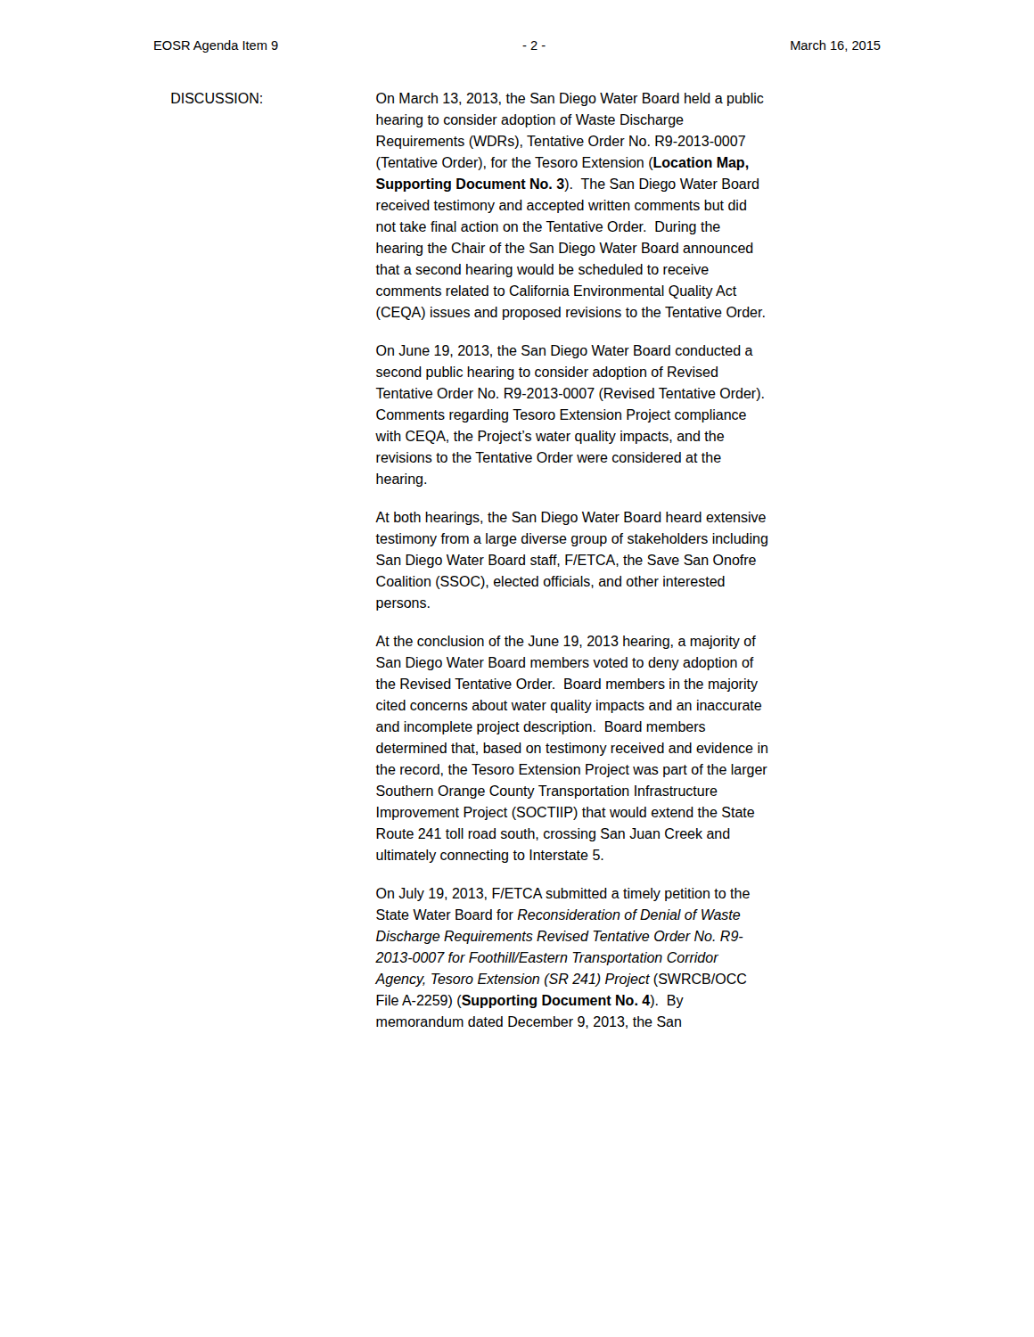EOSR Agenda Item 9
- 2 -
March 16, 2015
DISCUSSION:
On March 13, 2013, the San Diego Water Board held a public hearing to consider adoption of Waste Discharge Requirements (WDRs), Tentative Order No. R9-2013-0007 (Tentative Order), for the Tesoro Extension (Location Map, Supporting Document No. 3). The San Diego Water Board received testimony and accepted written comments but did not take final action on the Tentative Order. During the hearing the Chair of the San Diego Water Board announced that a second hearing would be scheduled to receive comments related to California Environmental Quality Act (CEQA) issues and proposed revisions to the Tentative Order.
On June 19, 2013, the San Diego Water Board conducted a second public hearing to consider adoption of Revised Tentative Order No. R9-2013-0007 (Revised Tentative Order). Comments regarding Tesoro Extension Project compliance with CEQA, the Project’s water quality impacts, and the revisions to the Tentative Order were considered at the hearing.
At both hearings, the San Diego Water Board heard extensive testimony from a large diverse group of stakeholders including San Diego Water Board staff, F/ETCA, the Save San Onofre Coalition (SSOC), elected officials, and other interested persons.
At the conclusion of the June 19, 2013 hearing, a majority of San Diego Water Board members voted to deny adoption of the Revised Tentative Order. Board members in the majority cited concerns about water quality impacts and an inaccurate and incomplete project description. Board members determined that, based on testimony received and evidence in the record, the Tesoro Extension Project was part of the larger Southern Orange County Transportation Infrastructure Improvement Project (SOCTIIP) that would extend the State Route 241 toll road south, crossing San Juan Creek and ultimately connecting to Interstate 5.
On July 19, 2013, F/ETCA submitted a timely petition to the State Water Board for Reconsideration of Denial of Waste Discharge Requirements Revised Tentative Order No. R9-2013-0007 for Foothill/Eastern Transportation Corridor Agency, Tesoro Extension (SR 241) Project (SWRCB/OCC File A-2259) (Supporting Document No. 4). By memorandum dated December 9, 2013, the San